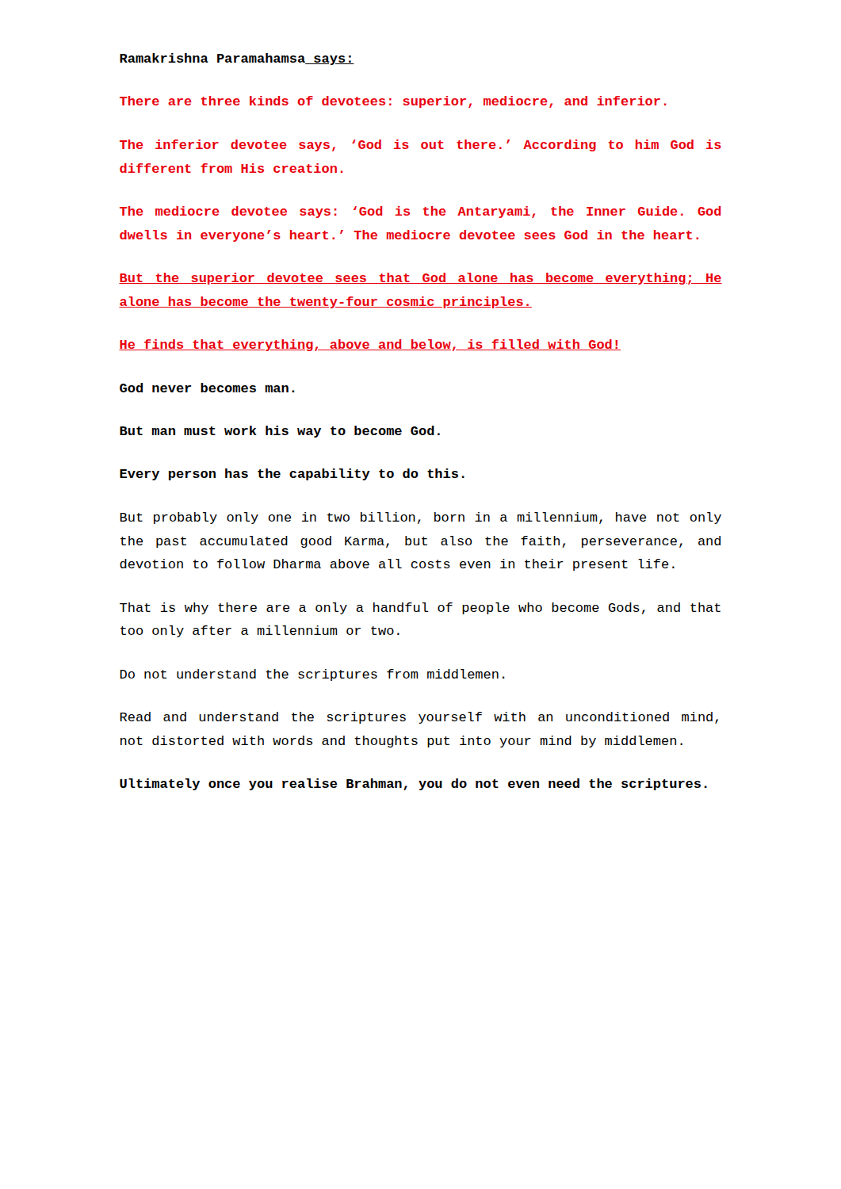Ramakrishna Paramahamsa says:
There are three kinds of devotees: superior, mediocre, and inferior.
The inferior devotee says, ‘God is out there.’ According to him God is different from His creation.
The mediocre devotee says: ‘God is the Antaryami, the Inner Guide. God dwells in everyone’s heart.’ The mediocre devotee sees God in the heart.
But the superior devotee sees that God alone has become everything; He alone has become the twenty-four cosmic principles.
He finds that everything, above and below, is filled with God!
God never becomes man.
But man must work his way to become God.
Every person has the capability to do this.
But probably only one in two billion, born in a millennium, have not only the past accumulated good Karma, but also the faith, perseverance, and devotion to follow Dharma above all costs even in their present life.
That is why there are a only a handful of people who become Gods, and that too only after a millennium or two.
Do not understand the scriptures from middlemen.
Read and understand the scriptures yourself with an unconditioned mind, not distorted with words and thoughts put into your mind by middlemen.
Ultimately once you realise Brahman, you do not even need the scriptures.